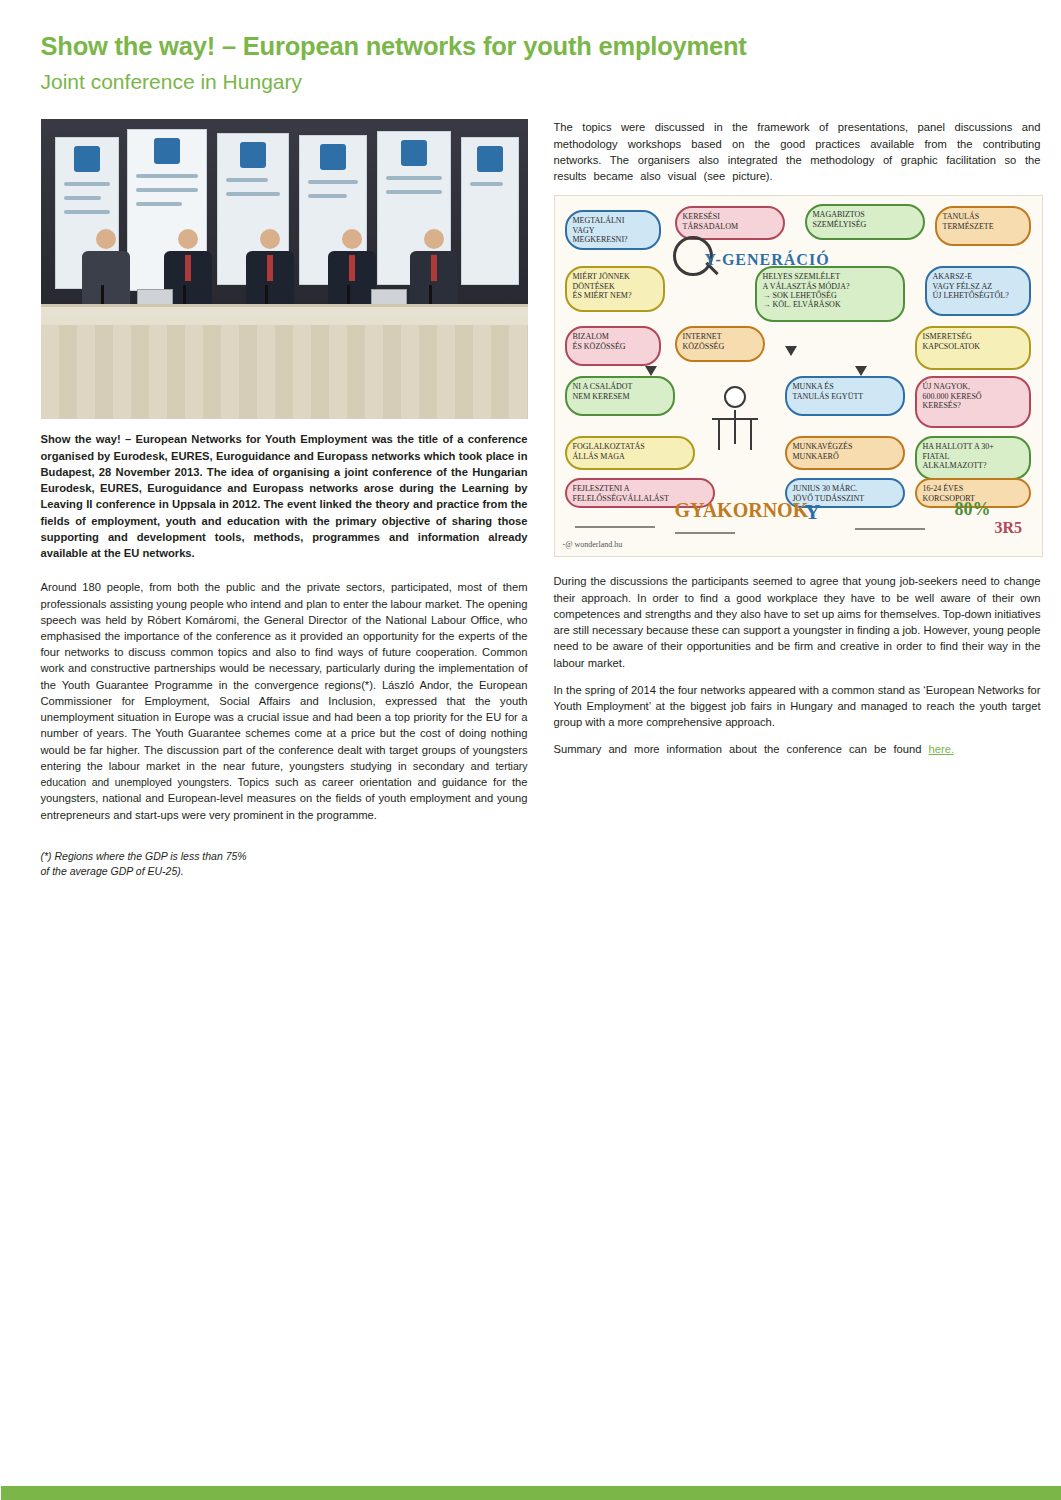Show the way! – European networks for youth employment
Joint conference in Hungary
Show the way! – European Networks for Youth Employment was the title of a conference organised by Eurodesk, EURES, Euroguidance and Europass networks which took place in Budapest, 28 November 2013. The idea of organising a joint conference of the Hungarian Eurodesk, EURES, Euroguidance and Europass networks arose during the Learning by Leaving II conference in Uppsala in 2012. The event linked the theory and practice from the fields of employment, youth and education with the primary objective of sharing those supporting and development tools, methods, programmes and information already available at the EU networks.
Around 180 people, from both the public and the private sectors, participated, most of them professionals assisting young people who intend and plan to enter the labour market. The opening speech was held by Róbert Komáromi, the General Director of the National Labour Office, who emphasised the importance of the conference as it provided an opportunity for the experts of the four networks to discuss common topics and also to find ways of future cooperation. Common work and constructive partnerships would be necessary, particularly during the implementation of the Youth Guarantee Programme in the convergence regions(*). László Andor, the European Commissioner for Employment, Social Affairs and Inclusion, expressed that the youth unemployment situation in Europe was a crucial issue and had been a top priority for the EU for a number of years. The Youth Guarantee schemes come at a price but the cost of doing nothing would be far higher. The discussion part of the conference dealt with target groups of youngsters entering the labour market in the near future, youngsters studying in secondary and tertiary education and unemployed youngsters. Topics such as career orientation and guidance for the youngsters, national and European-level measures on the fields of youth employment and young entrepreneurs and start-ups were very prominent in the programme.
(*) Regions where the GDP is less than 75%
of the average GDP of EU-25).
The topics were discussed in the framework of presentations, panel discussions and methodology workshops based on the good practices available from the contributing networks. The organisers also integrated the methodology of graphic facilitation so the results became also visual (see picture).
MEGTALÁLNI
VAGY
MEGKERESNI?
KERESÉSI
TÁRSADALOM
MAGABIZTOS
SZEMÉLYISÉG
TANULÁS
TERMÉSZETE
Y-GENERÁCIÓ
MIÉRT JÖNNEK
DÖNTÉSEK
ÉS MIÉRT NEM?
HELYES SZEMLÉLET
A VÁLASZTÁS MÓDJA?
→ SOK LEHETŐSÉG
→ KÖL. ELVÁRÁSOK
AKARSZ-E
VAGY FÉLSZ AZ
ÚJ LEHETŐSÉGTŐL?
BIZALOM
ÉS KÖZÖSSÉG
INTERNET
KÖZÖSSÉG
ISMERETSÉG
KAPCSOLATOK
NI A CSALÁDOT
NEM KERESEM
MUNKA ÉS
TANULÁS EGYÜTT
ÚJ NAGYOK,
600.000 KERESŐ
KERESÉS?
FOGLALKOZTATÁS
ÁLLÁS MAGA
MUNKAVÉGZÉS
MUNKAERŐ
HA HALLOTT A 30+
FIATAL
ALKALMAZOTT?
FEJLESZTENI A FELELŐSSÉGVÁLLALÁST
JUNIUS 30 MÁRC.
JÖVŐ TUDÁSSZINT
16-24 ÉVES
KORCSOPORT
GYAKORNOK
Y
80%
3R5
-@ wonderland.hu
During the discussions the participants seemed to agree that young job-seekers need to change their approach. In order to find a good workplace they have to be well aware of their own competences and strengths and they also have to set up aims for themselves. Top-down initiatives are still necessary because these can support a youngster in finding a job. However, young people need to be aware of their opportunities and be firm and creative in order to find their way in the labour market.
In the spring of 2014 the four networks appeared with a common stand as ‘European Networks for Youth Employment’ at the biggest job fairs in Hungary and managed to reach the youth target group with a more comprehensive approach.
Summary and more information about the conference can be found here.